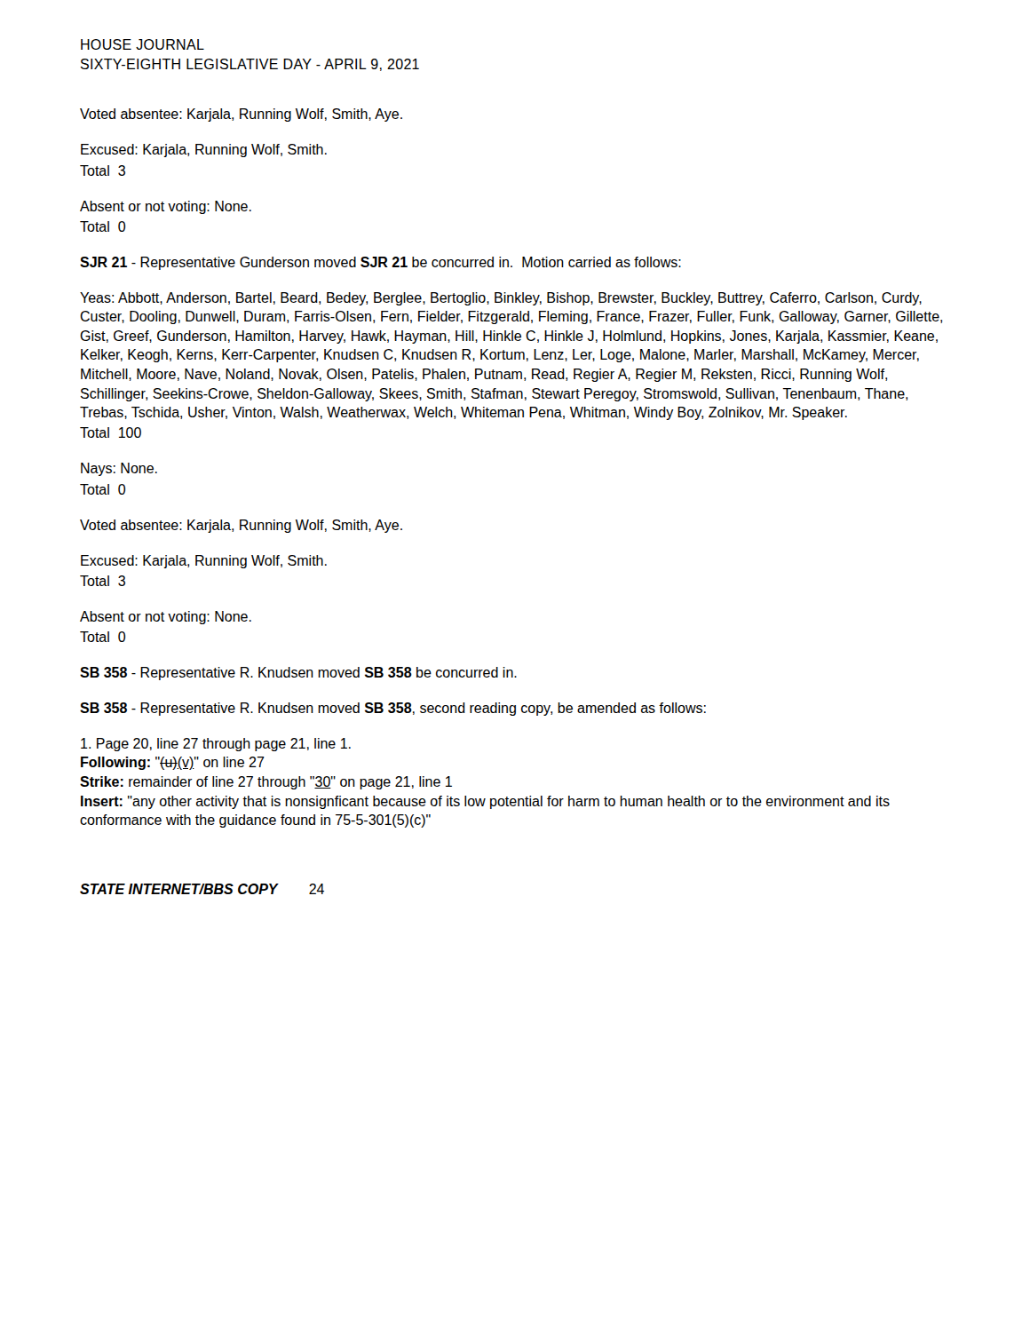HOUSE JOURNAL
SIXTY-EIGHTH LEGISLATIVE DAY - APRIL 9, 2021
Voted absentee: Karjala, Running Wolf, Smith, Aye.
Excused: Karjala, Running Wolf, Smith.
Total 3
Absent or not voting: None.
Total 0
SJR 21 - Representative Gunderson moved SJR 21 be concurred in. Motion carried as follows:
Yeas: Abbott, Anderson, Bartel, Beard, Bedey, Berglee, Bertoglio, Binkley, Bishop, Brewster, Buckley, Buttrey, Caferro, Carlson, Curdy, Custer, Dooling, Dunwell, Duram, Farris-Olsen, Fern, Fielder, Fitzgerald, Fleming, France, Frazer, Fuller, Funk, Galloway, Garner, Gillette, Gist, Greef, Gunderson, Hamilton, Harvey, Hawk, Hayman, Hill, Hinkle C, Hinkle J, Holmlund, Hopkins, Jones, Karjala, Kassmier, Keane, Kelker, Keogh, Kerns, Kerr-Carpenter, Knudsen C, Knudsen R, Kortum, Lenz, Ler, Loge, Malone, Marler, Marshall, McKamey, Mercer, Mitchell, Moore, Nave, Noland, Novak, Olsen, Patelis, Phalen, Putnam, Read, Regier A, Regier M, Reksten, Ricci, Running Wolf, Schillinger, Seekins-Crowe, Sheldon-Galloway, Skees, Smith, Stafman, Stewart Peregoy, Stromswold, Sullivan, Tenenbaum, Thane, Trebas, Tschida, Usher, Vinton, Walsh, Weatherwax, Welch, Whiteman Pena, Whitman, Windy Boy, Zolnikov, Mr. Speaker.
Total 100
Nays: None.
Total 0
Voted absentee: Karjala, Running Wolf, Smith, Aye.
Excused: Karjala, Running Wolf, Smith.
Total 3
Absent or not voting: None.
Total 0
SB 358 - Representative R. Knudsen moved SB 358 be concurred in.
SB 358 - Representative R. Knudsen moved SB 358, second reading copy, be amended as follows:
1. Page 20, line 27 through page 21, line 1.
Following: "(u)(v)" on line 27
Strike: remainder of line 27 through "30" on page 21, line 1
Insert: "any other activity that is nonsignficant because of its low potential for harm to human health or to the environment and its conformance with the guidance found in 75-5-301(5)(c)"
STATE INTERNET/BBS COPY24